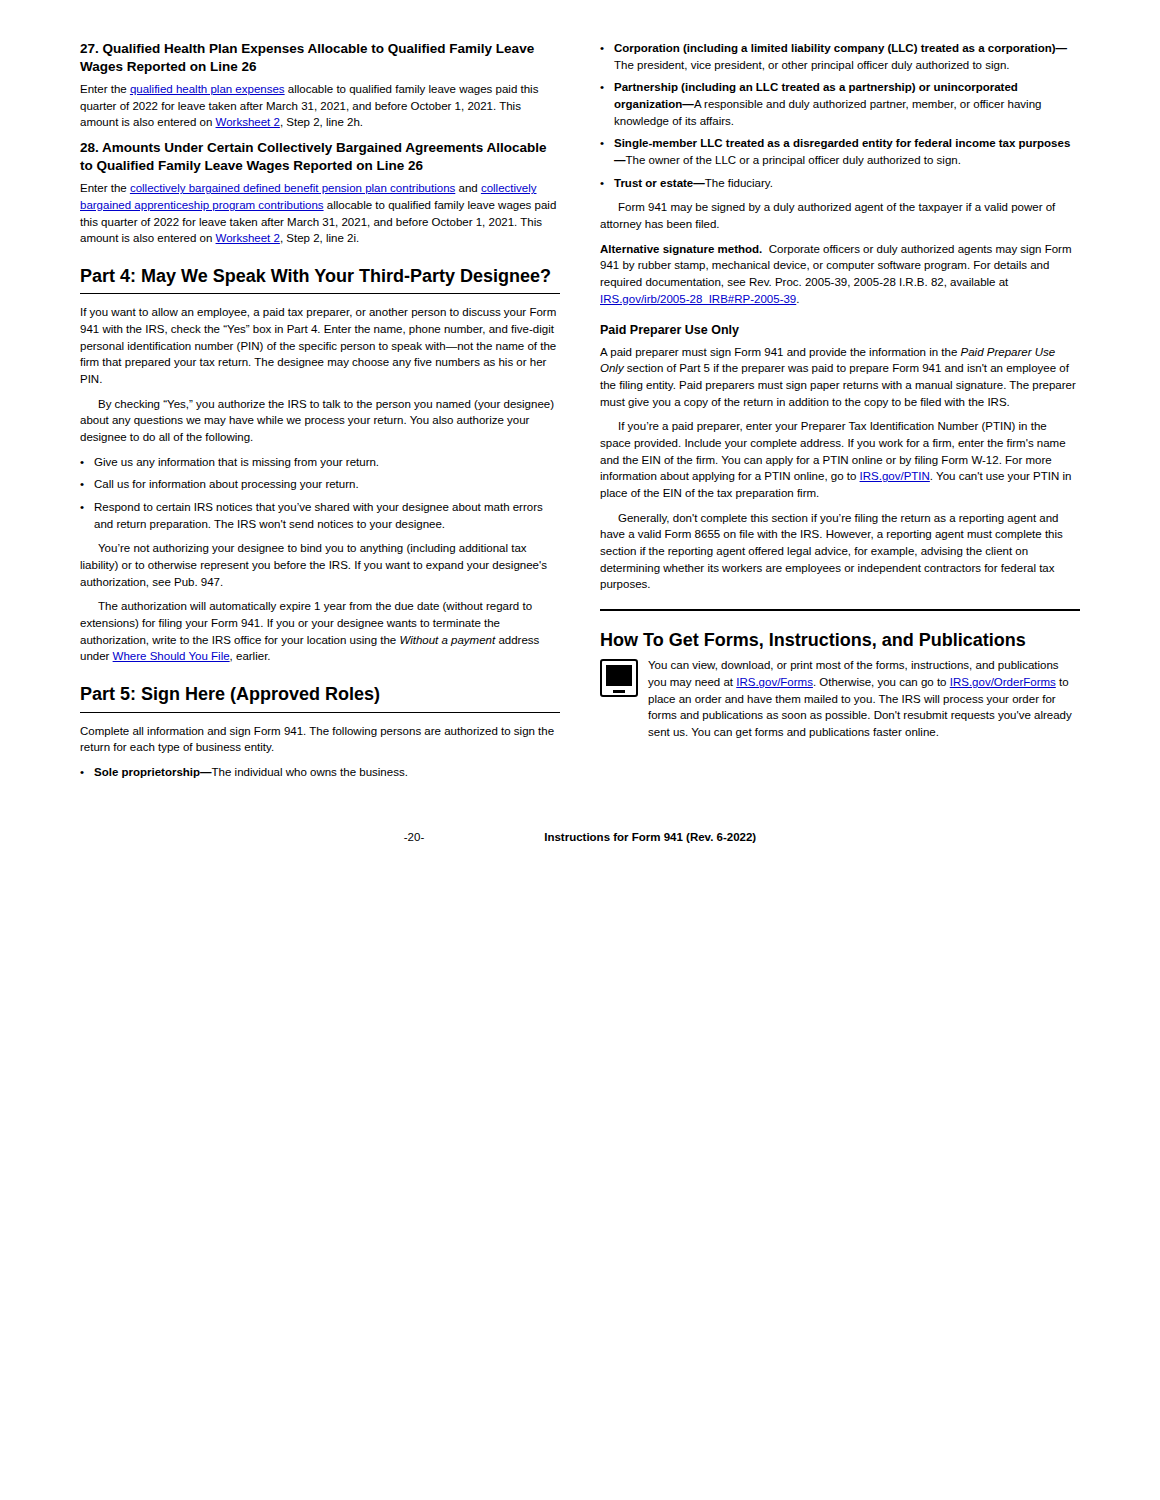27. Qualified Health Plan Expenses Allocable to Qualified Family Leave Wages Reported on Line 26
Enter the qualified health plan expenses allocable to qualified family leave wages paid this quarter of 2022 for leave taken after March 31, 2021, and before October 1, 2021. This amount is also entered on Worksheet 2, Step 2, line 2h.
28. Amounts Under Certain Collectively Bargained Agreements Allocable to Qualified Family Leave Wages Reported on Line 26
Enter the collectively bargained defined benefit pension plan contributions and collectively bargained apprenticeship program contributions allocable to qualified family leave wages paid this quarter of 2022 for leave taken after March 31, 2021, and before October 1, 2021. This amount is also entered on Worksheet 2, Step 2, line 2i.
Part 4: May We Speak With Your Third-Party Designee?
If you want to allow an employee, a paid tax preparer, or another person to discuss your Form 941 with the IRS, check the “Yes” box in Part 4. Enter the name, phone number, and five-digit personal identification number (PIN) of the specific person to speak with—not the name of the firm that prepared your tax return. The designee may choose any five numbers as his or her PIN.
By checking “Yes,” you authorize the IRS to talk to the person you named (your designee) about any questions we may have while we process your return. You also authorize your designee to do all of the following.
Give us any information that is missing from your return.
Call us for information about processing your return.
Respond to certain IRS notices that you’ve shared with your designee about math errors and return preparation. The IRS won't send notices to your designee.
You’re not authorizing your designee to bind you to anything (including additional tax liability) or to otherwise represent you before the IRS. If you want to expand your designee's authorization, see Pub. 947.
The authorization will automatically expire 1 year from the due date (without regard to extensions) for filing your Form 941. If you or your designee wants to terminate the authorization, write to the IRS office for your location using the Without a payment address under Where Should You File, earlier.
Part 5: Sign Here (Approved Roles)
Complete all information and sign Form 941. The following persons are authorized to sign the return for each type of business entity.
Sole proprietorship—The individual who owns the business.
Corporation (including a limited liability company (LLC) treated as a corporation)—The president, vice president, or other principal officer duly authorized to sign.
Partnership (including an LLC treated as a partnership) or unincorporated organization—A responsible and duly authorized partner, member, or officer having knowledge of its affairs.
Single-member LLC treated as a disregarded entity for federal income tax purposes—The owner of the LLC or a principal officer duly authorized to sign.
Trust or estate—The fiduciary.
Form 941 may be signed by a duly authorized agent of the taxpayer if a valid power of attorney has been filed.
Alternative signature method. Corporate officers or duly authorized agents may sign Form 941 by rubber stamp, mechanical device, or computer software program. For details and required documentation, see Rev. Proc. 2005-39, 2005-28 I.R.B. 82, available at IRS.gov/irb/2005-28_IRB#RP-2005-39.
Paid Preparer Use Only
A paid preparer must sign Form 941 and provide the information in the Paid Preparer Use Only section of Part 5 if the preparer was paid to prepare Form 941 and isn't an employee of the filing entity. Paid preparers must sign paper returns with a manual signature. The preparer must give you a copy of the return in addition to the copy to be filed with the IRS.
If you’re a paid preparer, enter your Preparer Tax Identification Number (PTIN) in the space provided. Include your complete address. If you work for a firm, enter the firm's name and the EIN of the firm. You can apply for a PTIN online or by filing Form W-12. For more information about applying for a PTIN online, go to IRS.gov/PTIN. You can't use your PTIN in place of the EIN of the tax preparation firm.
Generally, don't complete this section if you’re filing the return as a reporting agent and have a valid Form 8655 on file with the IRS. However, a reporting agent must complete this section if the reporting agent offered legal advice, for example, advising the client on determining whether its workers are employees or independent contractors for federal tax purposes.
How To Get Forms, Instructions, and Publications
You can view, download, or print most of the forms, instructions, and publications you may need at IRS.gov/Forms. Otherwise, you can go to IRS.gov/OrderForms to place an order and have them mailed to you. The IRS will process your order for forms and publications as soon as possible. Don't resubmit requests you've already sent us. You can get forms and publications faster online.
-20- Instructions for Form 941 (Rev. 6-2022)